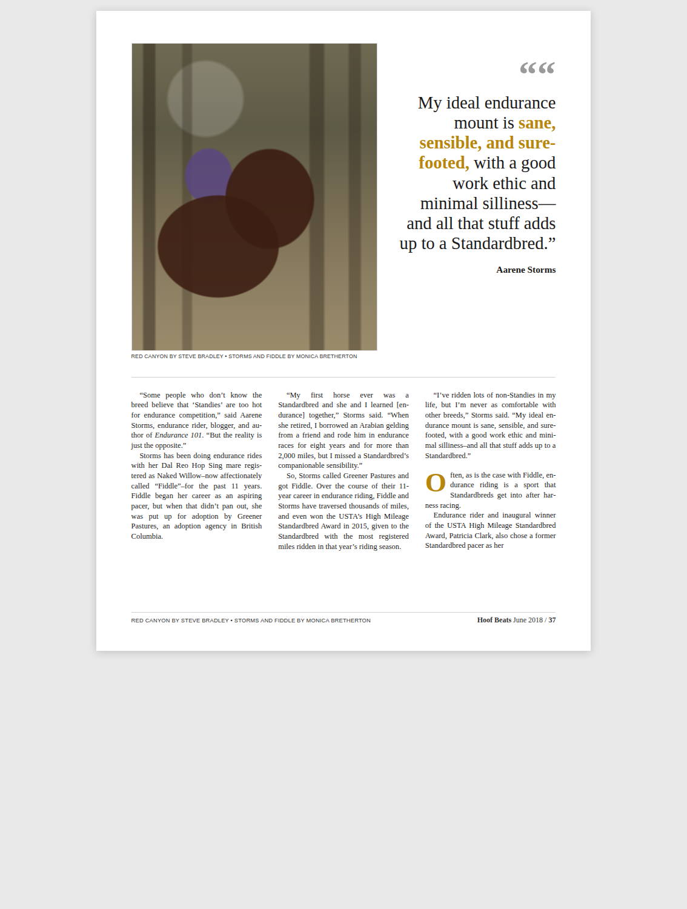Red Canyon by Steve Bradley • Storms and Fiddle by Monica Bretherton
““
My ideal endurance mount is sane, sensible, and sure-footed, with a good work ethic and minimal silliness—and all that stuff adds up to a Standardbred.”
Aarene Storms
“Some people who don’t know the breed believe that ‘Standies’ are too hot for endurance competition,” said Aarene Storms, endurance rider, blogger, and author of Endurance 101. “But the reality is just the opposite.”
Storms has been doing endurance rides with her Dal Reo Hop Sing mare registered as Naked Willow–now affectionately called “Fiddle”–for the past 11 years. Fiddle began her career as an aspiring pacer, but when that didn’t pan out, she was put up for adoption by Greener Pastures, an adoption agency in British Columbia.
“My first horse ever was a Standardbred and she and I learned [endurance] together,” Storms said. “When she retired, I borrowed an Arabian gelding from a friend and rode him in endurance races for eight years and for more than 2,000 miles, but I missed a Standardbred’s companionable sensibility.”
So, Storms called Greener Pastures and got Fiddle. Over the course of their 11-year career in endurance riding, Fiddle and Storms have traversed thousands of miles, and even won the USTA’s High Mileage Standardbred Award in 2015, given to the Standardbred with the most registered miles ridden in that year’s riding season.
“I’ve ridden lots of non-Standies in my life, but I’m never as comfortable with other breeds,” Storms said. “My ideal endurance mount is sane, sensible, and sure-footed, with a good work ethic and minimal silliness–and all that stuff adds up to a Standardbred.”
Often, as is the case with Fiddle, endurance riding is a sport that Standardbreds get into after harness racing.
Endurance rider and inaugural winner of the USTA High Mileage Standardbred Award, Patricia Clark, also chose a former Standardbred pacer as her
Red Canyon by Steve Bradley • Storms and Fiddle by Monica Bretherton
Hoof Beats June 2018 / 37